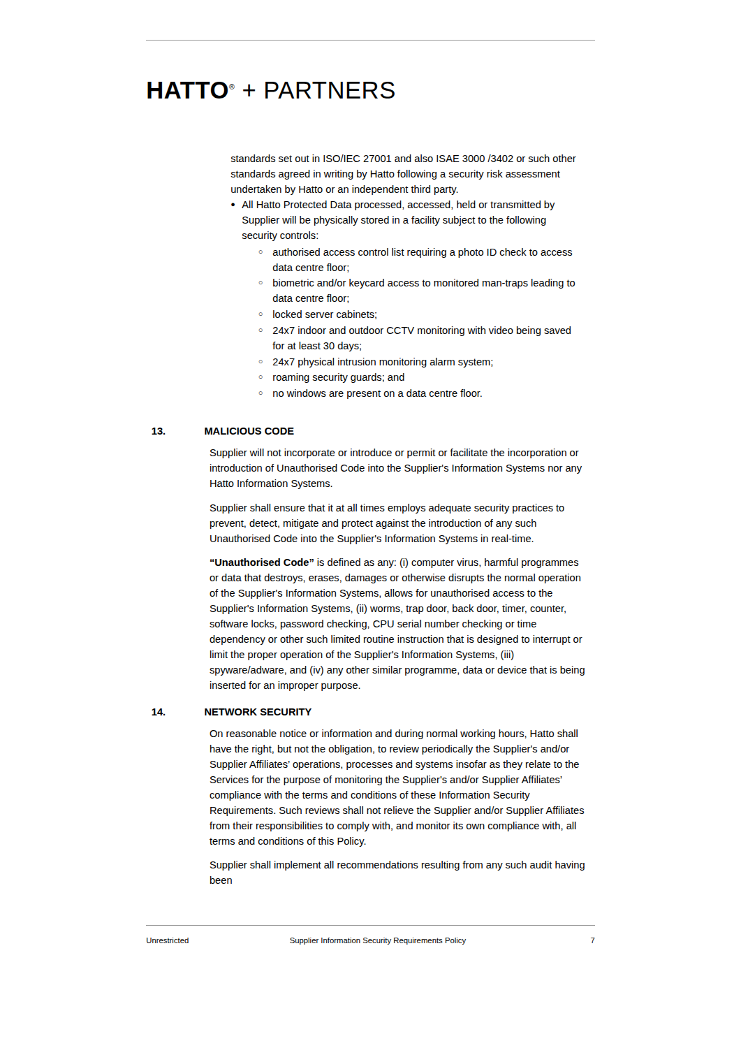HATTO® + PARTNERS
standards set out in ISO/IEC 27001 and also ISAE 3000 /3402 or such other standards agreed in writing by Hatto following a security risk assessment undertaken by Hatto or an independent third party.
All Hatto Protected Data processed, accessed, held or transmitted by Supplier will be physically stored in a facility subject to the following security controls:
authorised access control list requiring a photo ID check to access data centre floor;
biometric and/or keycard access to monitored man-traps leading to data centre floor;
locked server cabinets;
24x7 indoor and outdoor CCTV monitoring with video being saved for at least 30 days;
24x7 physical intrusion monitoring alarm system;
roaming security guards; and
no windows are present on a data centre floor.
13.
Malicious Code
Supplier will not incorporate or introduce or permit or facilitate the incorporation or introduction of Unauthorised Code into the Supplier's Information Systems nor any Hatto Information Systems.
Supplier shall ensure that it at all times employs adequate security practices to prevent, detect, mitigate and protect against the introduction of any such Unauthorised Code into the Supplier's Information Systems in real-time.
“Unauthorised Code” is defined as any: (i) computer virus, harmful programmes or data that destroys, erases, damages or otherwise disrupts the normal operation of the Supplier's Information Systems, allows for unauthorised access to the Supplier's Information Systems, (ii) worms, trap door, back door, timer, counter, software locks, password checking, CPU serial number checking or time dependency or other such limited routine instruction that is designed to interrupt or limit the proper operation of the Supplier's Information Systems, (iii) spyware/adware, and (iv) any other similar programme, data or device that is being inserted for an improper purpose.
14.
Network Security
On reasonable notice or information and during normal working hours, Hatto shall have the right, but not the obligation, to review periodically the Supplier's and/or Supplier Affiliates’ operations, processes and systems insofar as they relate to the Services for the purpose of monitoring the Supplier's and/or Supplier Affiliates’ compliance with the terms and conditions of these Information Security Requirements. Such reviews shall not relieve the Supplier and/or Supplier Affiliates from their responsibilities to comply with, and monitor its own compliance with, all terms and conditions of this Policy.
Supplier shall implement all recommendations resulting from any such audit having been
Unrestricted
Supplier Information Security Requirements Policy
7